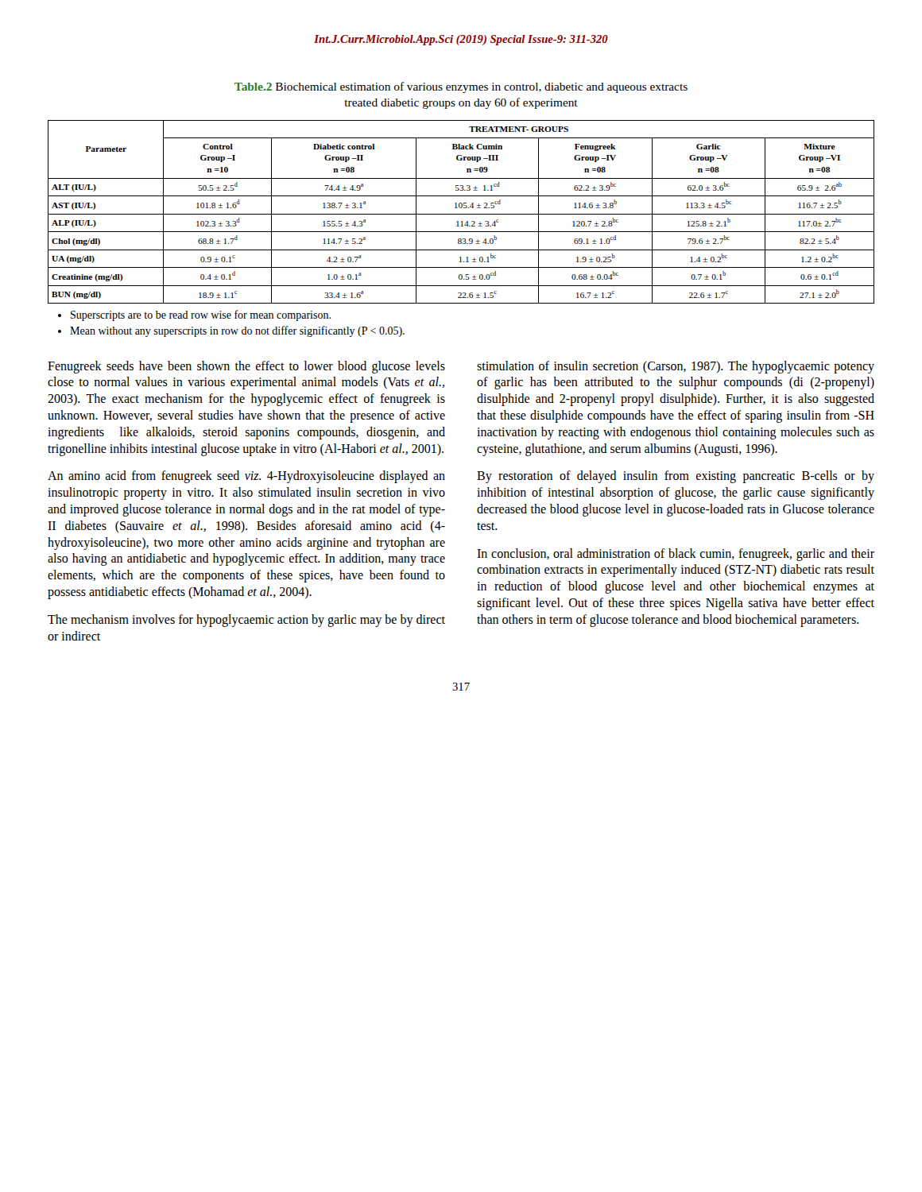Int.J.Curr.Microbiol.App.Sci (2019) Special Issue-9: 311-320
Table.2 Biochemical estimation of various enzymes in control, diabetic and aqueous extracts
treated diabetic groups on day 60 of experiment
| Parameter | TREATMENT- GROUPS |
| --- | --- |
| Control Group –I n =10 | Diabetic control Group –II n =08 | Black Cumin Group –III n =09 | Fenugreek Group –IV n =08 | Garlic Group –V n =08 | Mixture Group –VI n =08 |
| ALT (IU/L) | 50.5 ± 2.5 d | 74.4 ± 4.9 a | 53.3 ± 1.1 cd | 62.2 ± 3.9 bc | 62.0 ± 3.6 bc | 65.9 ± 2.6 ab |
| AST (IU/L) | 101.8 ± 1.6 d | 138.7 ± 3.1 a | 105.4 ± 2.5 cd | 114.6 ± 3.8 b | 113.3 ± 4.5 bc | 116.7 ± 2.5 b |
| ALP (IU/L) | 102.3 ± 3.3 d | 155.5 ± 4.3 a | 114.2 ± 3.4 c | 120.7 ± 2.8 bc | 125.8 ± 2.1 b | 117.0± 2.7 bc |
| Chol (mg/dl) | 68.8 ± 1.7 d | 114.7 ± 5.2 a | 83.9 ± 4.0 b | 69.1 ± 1.0 cd | 79.6 ± 2.7 bc | 82.2 ± 5.4 b |
| UA (mg/dl) | 0.9 ± 0.1 c | 4.2 ± 0.7 a | 1.1 ± 0.1 bc | 1.9 ± 0.25 b | 1.4 ± 0.2 bc | 1.2 ± 0.2 bc |
| Creatinine (mg/dl) | 0.4 ± 0.1 d | 1.0 ± 0.1 a | 0.5 ± 0.0 cd | 0.68 ± 0.04 bc | 0.7 ± 0.1 b | 0.6 ± 0.1 cd |
| BUN (mg/dl) | 18.9 ± 1.1 c | 33.4 ± 1.6 a | 22.6 ± 1.5 c | 16.7 ± 1.2 c | 22.6 ± 1.7 c | 27.1 ± 2.0 b |
Superscripts are to be read row wise for mean comparison.
Mean without any superscripts in row do not differ significantly (P < 0.05).
Fenugreek seeds have been shown the effect to lower blood glucose levels close to normal values in various experimental animal models (Vats et al., 2003). The exact mechanism for the hypoglycemic effect of fenugreek is unknown. However, several studies have shown that the presence of active ingredients like alkaloids, steroid saponins compounds, diosgenin, and trigonelline inhibits intestinal glucose uptake in vitro (Al-Habori et al., 2001).
An amino acid from fenugreek seed viz. 4-Hydroxyisoleucine displayed an insulinotropic property in vitro. It also stimulated insulin secretion in vivo and improved glucose tolerance in normal dogs and in the rat model of type-II diabetes (Sauvaire et al., 1998). Besides aforesaid amino acid (4-hydroxyisoleucine), two more other amino acids arginine and trytophan are also having an antidiabetic and hypoglycemic effect. In addition, many trace elements, which are the components of these spices, have been found to possess antidiabetic effects (Mohamad et al., 2004).
The mechanism involves for hypoglycaemic action by garlic may be by direct or indirect
stimulation of insulin secretion (Carson, 1987). The hypoglycaemic potency of garlic has been attributed to the sulphur compounds (di (2-propenyl) disulphide and 2-propenyl propyl disulphide). Further, it is also suggested that these disulphide compounds have the effect of sparing insulin from -SH inactivation by reacting with endogenous thiol containing molecules such as cysteine, glutathione, and serum albumins (Augusti, 1996).
By restoration of delayed insulin from existing pancreatic B-cells or by inhibition of intestinal absorption of glucose, the garlic cause significantly decreased the blood glucose level in glucose-loaded rats in Glucose tolerance test.
In conclusion, oral administration of black cumin, fenugreek, garlic and their combination extracts in experimentally induced (STZ-NT) diabetic rats result in reduction of blood glucose level and other biochemical enzymes at significant level. Out of these three spices Nigella sativa have better effect than others in term of glucose tolerance and blood biochemical parameters.
317